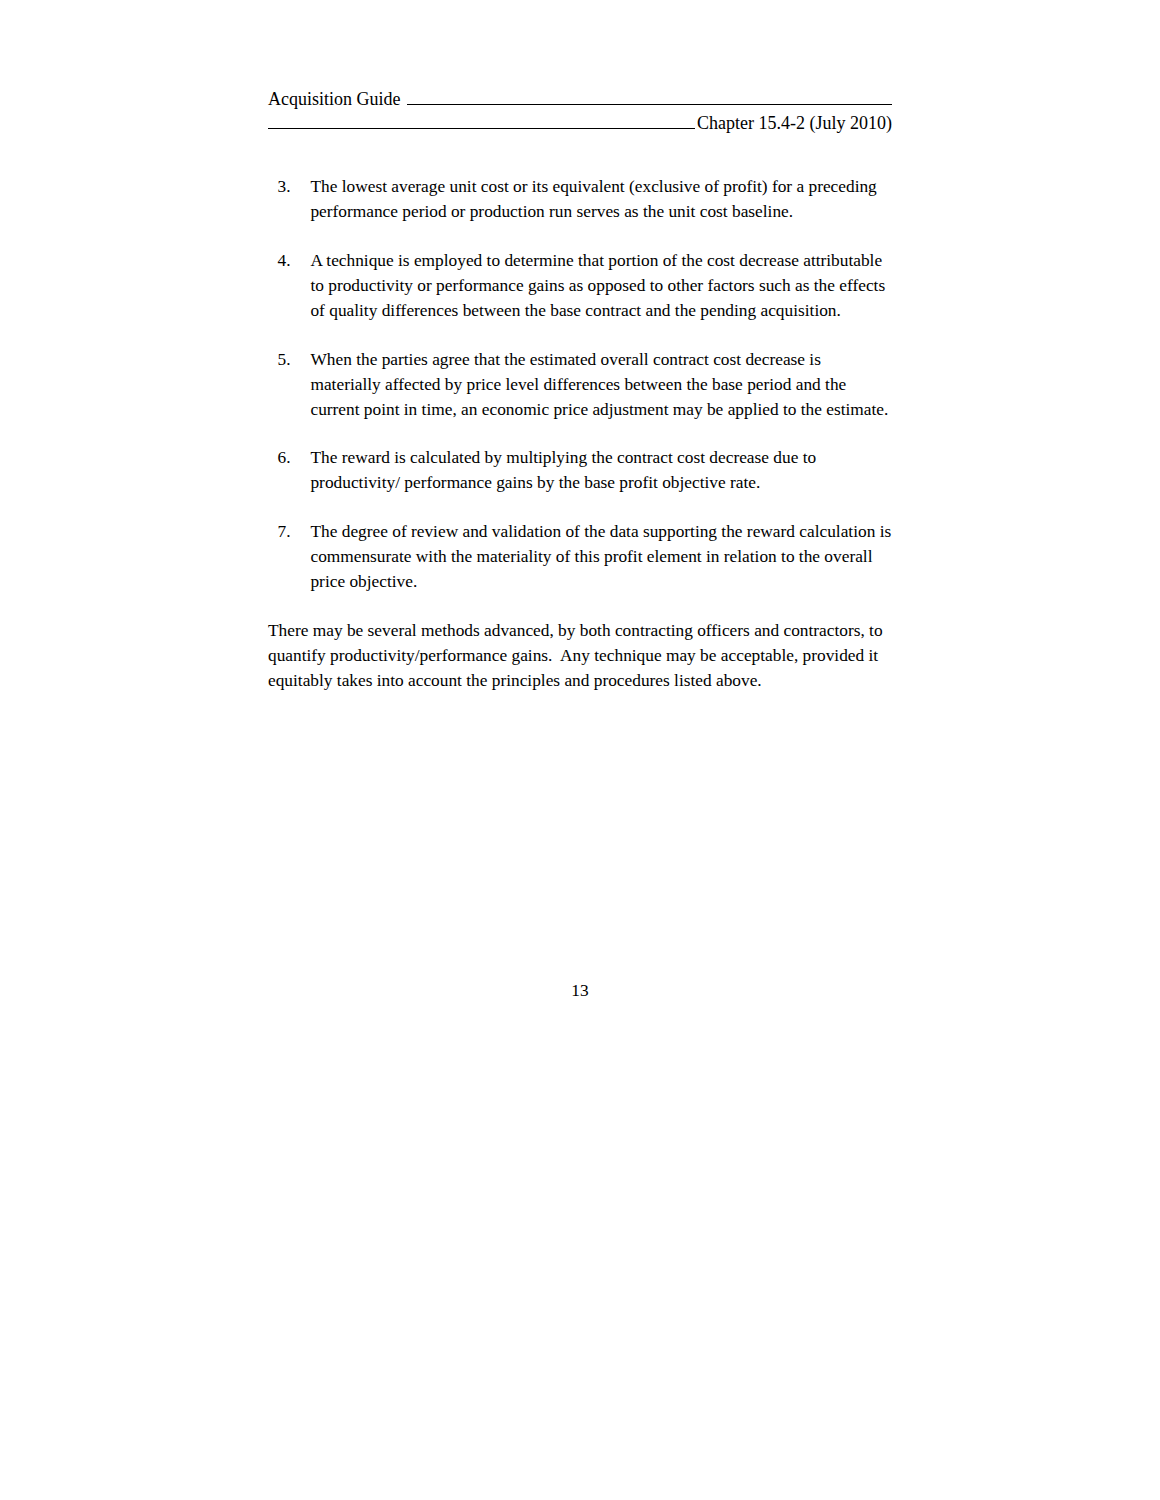Acquisition Guide
Chapter 15.4-2 (July 2010)
3. The lowest average unit cost or its equivalent (exclusive of profit) for a preceding performance period or production run serves as the unit cost baseline.
4. A technique is employed to determine that portion of the cost decrease attributable to productivity or performance gains as opposed to other factors such as the effects of quality differences between the base contract and the pending acquisition.
5. When the parties agree that the estimated overall contract cost decrease is materially affected by price level differences between the base period and the current point in time, an economic price adjustment may be applied to the estimate.
6. The reward is calculated by multiplying the contract cost decrease due to productivity/ performance gains by the base profit objective rate.
7. The degree of review and validation of the data supporting the reward calculation is commensurate with the materiality of this profit element in relation to the overall price objective.
There may be several methods advanced, by both contracting officers and contractors, to quantify productivity/performance gains. Any technique may be acceptable, provided it equitably takes into account the principles and procedures listed above.
13